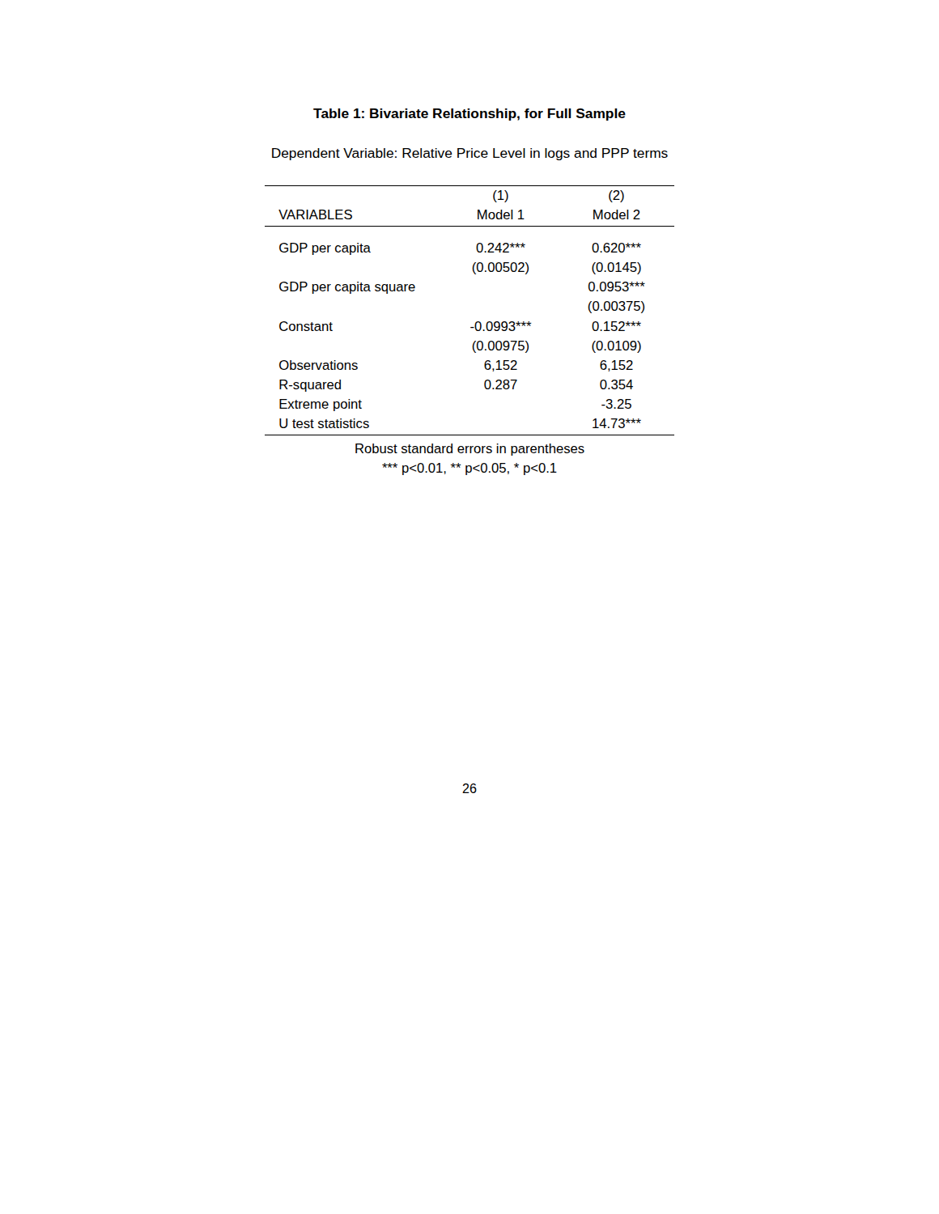Table 1: Bivariate Relationship, for Full Sample
Dependent Variable: Relative Price Level in logs and PPP terms
| | (1) | (2) |
| VARIABLES | Model 1 | Model 2 |
| GDP per capita | 0.242*** | 0.620*** |
| | (0.00502) | (0.0145) |
| GDP per capita square | | 0.0953*** |
| | | (0.00375) |
| Constant | -0.0993*** | 0.152*** |
| | (0.00975) | (0.0109) |
| Observations | 6,152 | 6,152 |
| R-squared | 0.287 | 0.354 |
| Extreme point | | -3.25 |
| U test statistics | | 14.73*** |
Robust standard errors in parentheses
*** p<0.01, ** p<0.05, * p<0.1
26